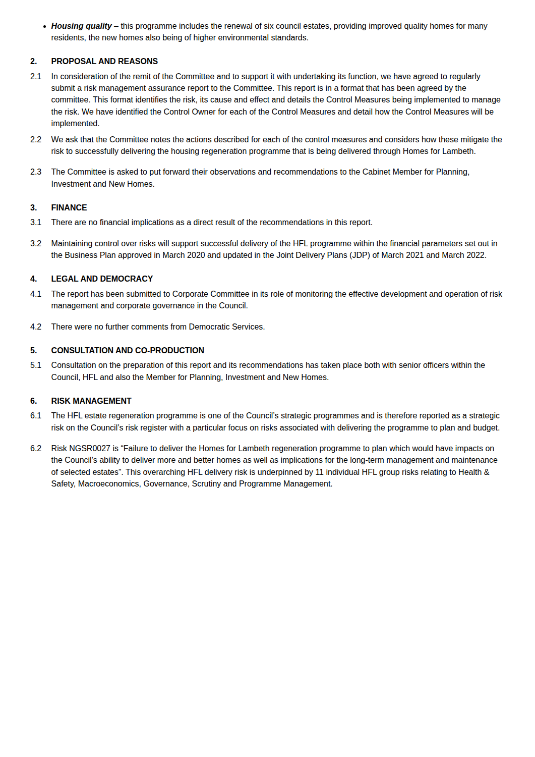Housing quality – this programme includes the renewal of six council estates, providing improved quality homes for many residents, the new homes also being of higher environmental standards.
2. Proposal and Reasons
2.1 In consideration of the remit of the Committee and to support it with undertaking its function, we have agreed to regularly submit a risk management assurance report to the Committee. This report is in a format that has been agreed by the committee. This format identifies the risk, its cause and effect and details the Control Measures being implemented to manage the risk. We have identified the Control Owner for each of the Control Measures and detail how the Control Measures will be implemented.
2.2 We ask that the Committee notes the actions described for each of the control measures and considers how these mitigate the risk to successfully delivering the housing regeneration programme that is being delivered through Homes for Lambeth.
2.3 The Committee is asked to put forward their observations and recommendations to the Cabinet Member for Planning, Investment and New Homes.
3. Finance
3.1 There are no financial implications as a direct result of the recommendations in this report.
3.2 Maintaining control over risks will support successful delivery of the HFL programme within the financial parameters set out in the Business Plan approved in March 2020 and updated in the Joint Delivery Plans (JDP) of March 2021 and March 2022.
4. Legal and Democracy
4.1 The report has been submitted to Corporate Committee in its role of monitoring the effective development and operation of risk management and corporate governance in the Council.
4.2 There were no further comments from Democratic Services.
5. Consultation and Co-production
5.1 Consultation on the preparation of this report and its recommendations has taken place both with senior officers within the Council, HFL and also the Member for Planning, Investment and New Homes.
6. Risk Management
6.1 The HFL estate regeneration programme is one of the Council’s strategic programmes and is therefore reported as a strategic risk on the Council’s risk register with a particular focus on risks associated with delivering the programme to plan and budget.
6.2 Risk NGSR0027 is “Failure to deliver the Homes for Lambeth regeneration programme to plan which would have impacts on the Council's ability to deliver more and better homes as well as implications for the long-term management and maintenance of selected estates”. This overarching HFL delivery risk is underpinned by 11 individual HFL group risks relating to Health & Safety, Macroeconomics, Governance, Scrutiny and Programme Management.